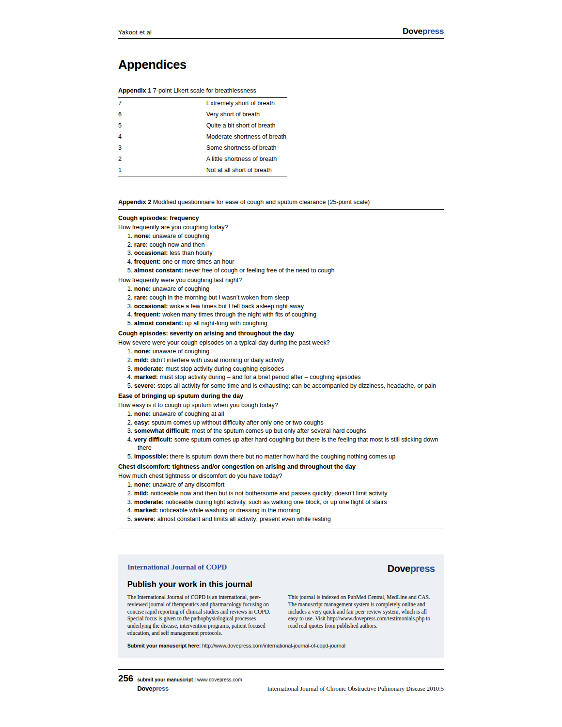Yakoot et al
Dove press
Appendices
Appendix 1 7-point Likert scale for breathlessness
| 7 | Extremely short of breath |
| 6 | Very short of breath |
| 5 | Quite a bit short of breath |
| 4 | Moderate shortness of breath |
| 3 | Some shortness of breath |
| 2 | A little shortness of breath |
| 1 | Not at all short of breath |
Appendix 2 Modified questionnaire for ease of cough and sputum clearance (25-point scale)
Cough episodes: frequency
How frequently are you coughing today?
none: unaware of coughing
rare: cough now and then
occasional: less than hourly
frequent: one or more times an hour
almost constant: never free of cough or feeling free of the need to cough
How frequently were you coughing last night?
none: unaware of coughing
rare: cough in the morning but I wasn’t woken from sleep
occasional: woke a few times but I fell back asleep right away
frequent: woken many times through the night with fits of coughing
almost constant: up all night-long with coughing
Cough episodes: severity on arising and throughout the day
How severe were your cough episodes on a typical day during the past week?
none: unaware of coughing
mild: didn’t interfere with usual morning or daily activity
moderate: must stop activity during coughing episodes
marked: must stop activity during – and for a brief period after – coughing episodes
severe: stops all activity for some time and is exhausting; can be accompanied by dizziness, headache, or pain
Ease of bringing up sputum during the day
How easy is it to cough up sputum when you cough today?
none: unaware of coughing at all
easy: sputum comes up without difficulty after only one or two coughs
somewhat difficult: most of the sputum comes up but only after several hard coughs
very difficult: some sputum comes up after hard coughing but there is the feeling that most is still sticking down there
impossible: there is sputum down there but no matter how hard the coughing nothing comes up
Chest discomfort: tightness and/or congestion on arising and throughout the day
How much chest tightness or discomfort do you have today?
none: unaware of any discomfort
mild: noticeable now and then but is not bothersome and passes quickly; doesn’t limit activity
moderate: noticeable during light activity, such as walking one block, or up one flight of stairs
marked: noticeable while washing or dressing in the morning
severe: almost constant and limits all activity; present even while resting
International Journal of COPD
Dove press
Publish your work in this journal
The International Journal of COPD is an international, peer-reviewed journal of therapeutics and pharmacology focusing on concise rapid reporting of clinical studies and reviews in COPD. Special focus is given to the pathophysiological processes underlying the disease, intervention programs, patient focused education, and self management protocols.
This journal is indexed on PubMed Central, MedLine and CAS. The manuscript management system is completely online and includes a very quick and fair peer-review system, which is all easy to use. Visit http://www.dovepress.com/testimonials.php to read real quotes from published authors.
Submit your manuscript here: http://www.dovepress.com/international-journal-of-copd-journal
256
submit your manuscript | www.dovepress.com
Dove press
International Journal of Chronic Obstructive Pulmonary Disease 2010:5